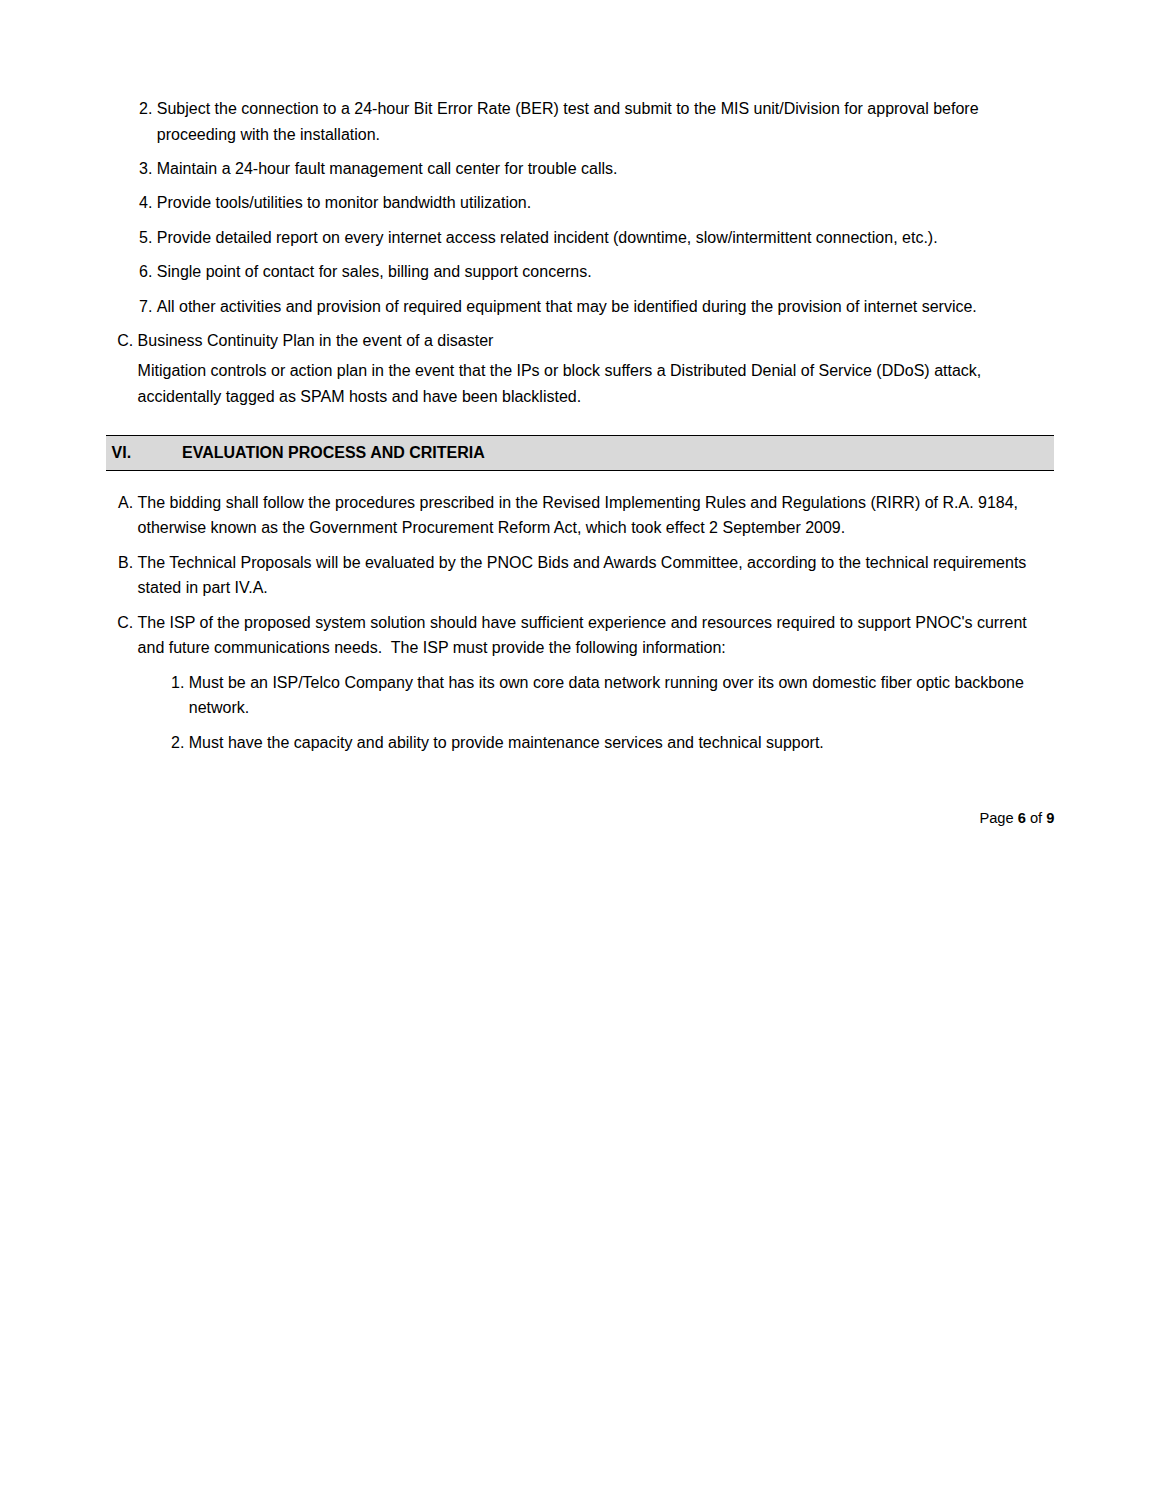Subject the connection to a 24-hour Bit Error Rate (BER) test and submit to the MIS unit/Division for approval before proceeding with the installation.
Maintain a 24-hour fault management call center for trouble calls.
Provide tools/utilities to monitor bandwidth utilization.
Provide detailed report on every internet access related incident (downtime, slow/intermittent connection, etc.).
Single point of contact for sales, billing and support concerns.
All other activities and provision of required equipment that may be identified during the provision of internet service.
Business Continuity Plan in the event of a disaster
Mitigation controls or action plan in the event that the IPs or block suffers a Distributed Denial of Service (DDoS) attack, accidentally tagged as SPAM hosts and have been blacklisted.
VI. EVALUATION PROCESS AND CRITERIA
The bidding shall follow the procedures prescribed in the Revised Implementing Rules and Regulations (RIRR) of R.A. 9184, otherwise known as the Government Procurement Reform Act, which took effect 2 September 2009.
The Technical Proposals will be evaluated by the PNOC Bids and Awards Committee, according to the technical requirements stated in part IV.A.
The ISP of the proposed system solution should have sufficient experience and resources required to support PNOC's current and future communications needs. The ISP must provide the following information:
Must be an ISP/Telco Company that has its own core data network running over its own domestic fiber optic backbone network.
Must have the capacity and ability to provide maintenance services and technical support.
Page 6 of 9